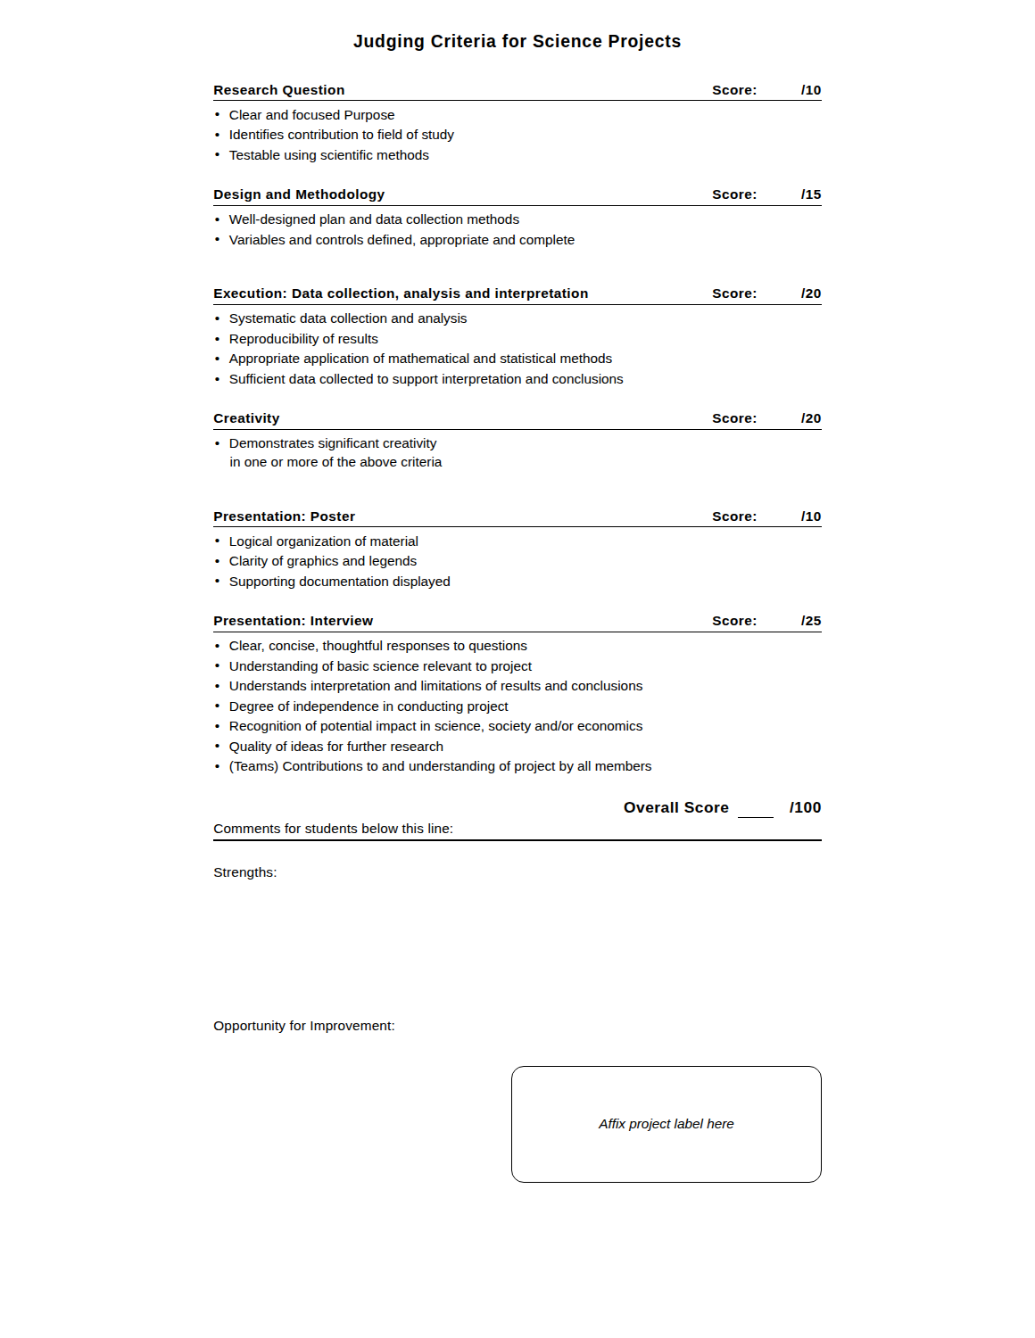Judging Criteria for Science Projects
Research Question Score: /10
Clear and focused Purpose
Identifies contribution to field of study
Testable using scientific methods
Design and Methodology Score: /15
Well-designed plan and data collection methods
Variables and controls defined, appropriate and complete
Execution: Data collection, analysis and interpretation Score: /20
Systematic data collection and analysis
Reproducibility of results
Appropriate application of mathematical and statistical methods
Sufficient data collected to support interpretation and conclusions
Creativity Score: /20
Demonstrates significant creativityin one or more of the above criteria
Presentation: Poster Score: /10
Logical organization of material
Clarity of graphics and legends
Supporting documentation displayed
Presentation: Interview Score: /25
Clear, concise, thoughtful responses to questions
Understanding of basic science relevant to project
Understands interpretation and limitations of results and conclusions
Degree of independence in conducting project
Recognition of potential impact in science, society and/or economics
Quality of ideas for further research
(Teams) Contributions to and understanding of project by all members
Overall Score /100
Comments for students below this line:
Strengths:
Opportunity for Improvement:
Affix project label here